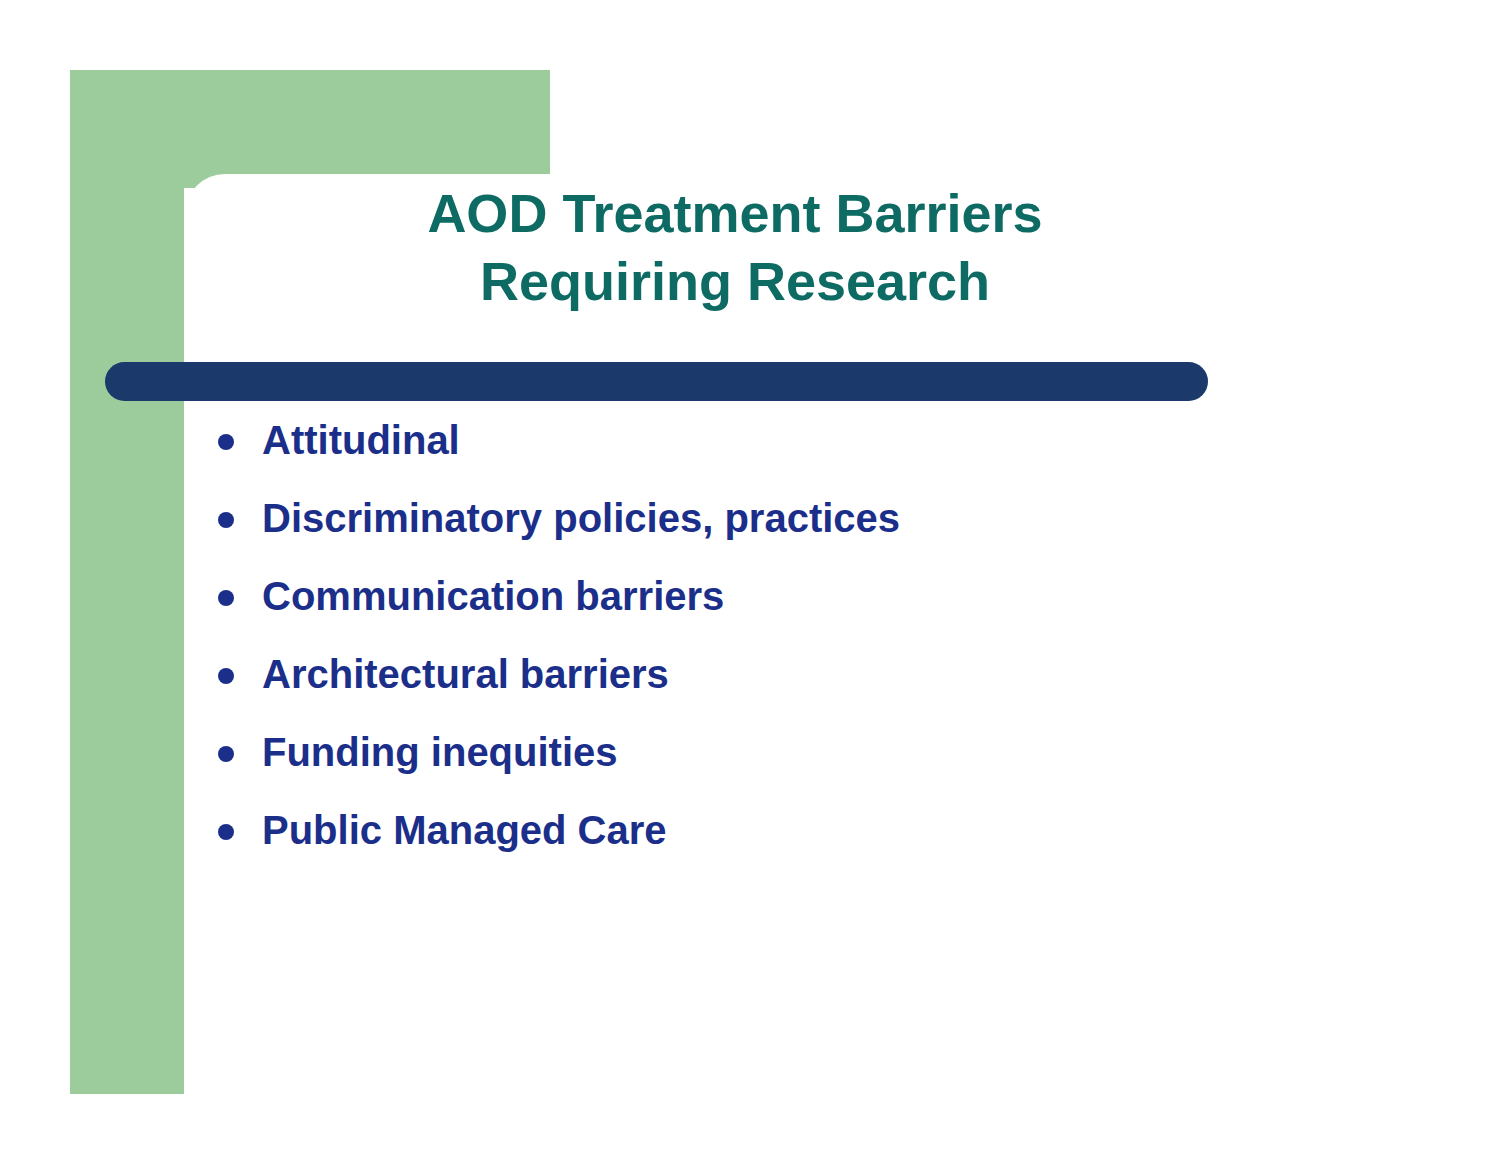AOD Treatment Barriers
Requiring Research
Attitudinal
Discriminatory policies, practices
Communication barriers
Architectural barriers
Funding inequities
Public Managed Care